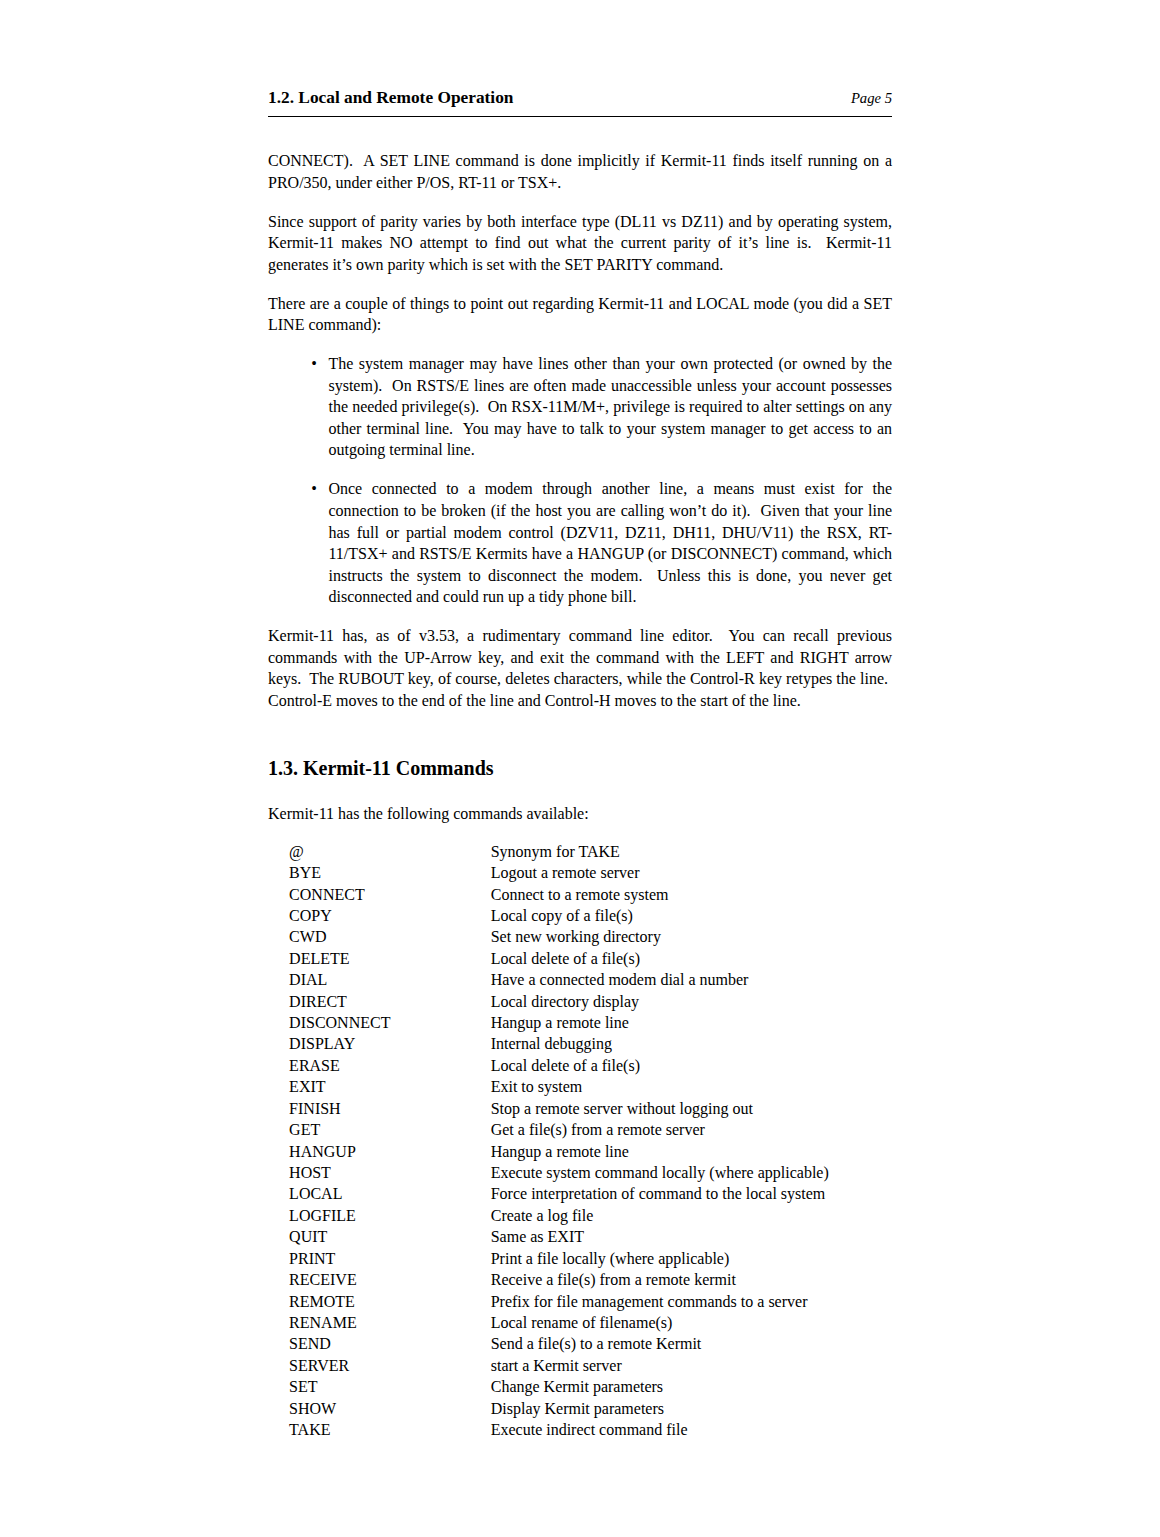1.2. Local and Remote Operation Page 5
CONNECT). A SET LINE command is done implicitly if Kermit-11 finds itself running on a PRO/350, under either P/OS, RT-11 or TSX+.
Since support of parity varies by both interface type (DL11 vs DZ11) and by operating system, Kermit-11 makes NO attempt to find out what the current parity of it’s line is. Kermit-11 generates it’s own parity which is set with the SET PARITY command.
There are a couple of things to point out regarding Kermit-11 and LOCAL mode (you did a SET LINE command):
The system manager may have lines other than your own protected (or owned by the system). On RSTS/E lines are often made unaccessible unless your account possesses the needed privilege(s). On RSX-11M/M+, privilege is required to alter settings on any other terminal line. You may have to talk to your system manager to get access to an outgoing terminal line.
Once connected to a modem through another line, a means must exist for the connection to be broken (if the host you are calling won’t do it). Given that your line has full or partial modem control (DZV11, DZ11, DH11, DHU/V11) the RSX, RT-11/TSX+ and RSTS/E Kermits have a HANGUP (or DISCONNECT) command, which instructs the system to disconnect the modem. Unless this is done, you never get disconnected and could run up a tidy phone bill.
Kermit-11 has, as of v3.53, a rudimentary command line editor. You can recall previous commands with the UP-Arrow key, and exit the command with the LEFT and RIGHT arrow keys. The RUBOUT key, of course, deletes characters, while the Control-R key retypes the line. Control-E moves to the end of the line and Control-H moves to the start of the line.
1.3. Kermit-11 Commands
Kermit-11 has the following commands available:
| @ | Synonym for TAKE |
| BYE | Logout a remote server |
| CONNECT | Connect to a remote system |
| COPY | Local copy of a file(s) |
| CWD | Set new working directory |
| DELETE | Local delete of a file(s) |
| DIAL | Have a connected modem dial a number |
| DIRECT | Local directory display |
| DISCONNECT | Hangup a remote line |
| DISPLAY | Internal debugging |
| ERASE | Local delete of a file(s) |
| EXIT | Exit to system |
| FINISH | Stop a remote server without logging out |
| GET | Get a file(s) from a remote server |
| HANGUP | Hangup a remote line |
| HOST | Execute system command locally (where applicable) |
| LOCAL | Force interpretation of command to the local system |
| LOGFILE | Create a log file |
| QUIT | Same as EXIT |
| PRINT | Print a file locally (where applicable) |
| RECEIVE | Receive a file(s) from a remote kermit |
| REMOTE | Prefix for file management commands to a server |
| RENAME | Local rename of filename(s) |
| SEND | Send a file(s) to a remote Kermit |
| SERVER | start a Kermit server |
| SET | Change Kermit parameters |
| SHOW | Display Kermit parameters |
| TAKE | Execute indirect command file |